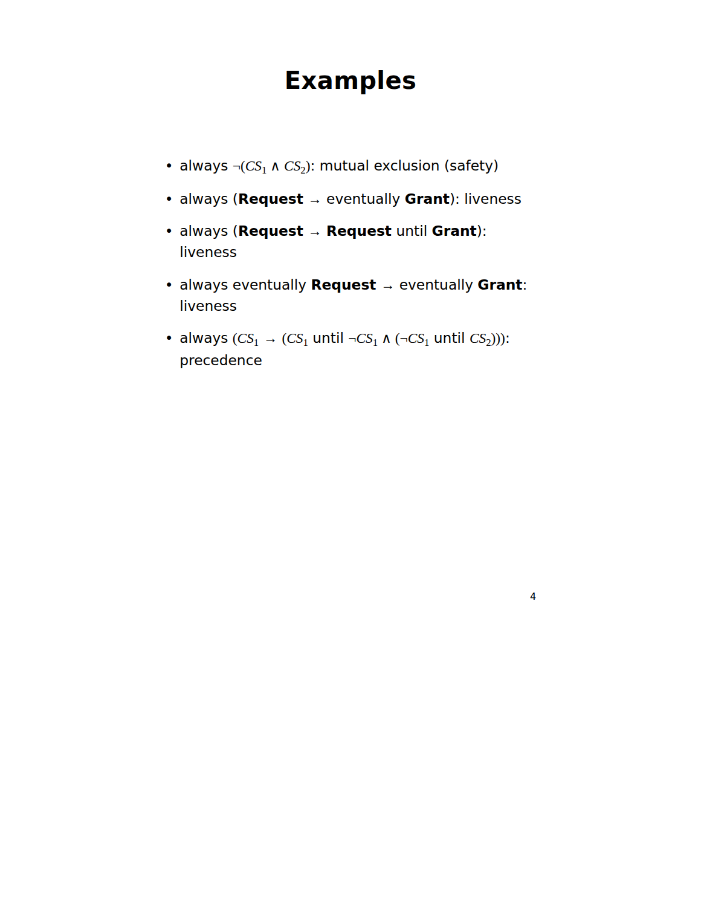Examples
always ¬(CS1 ∧ CS2): mutual exclusion (safety)
always (Request → eventually Grant): liveness
always (Request → Request until Grant): liveness
always eventually Request → eventually Grant: liveness
always (CS1 → (CS1 until ¬CS1 ∧ (¬CS1 until CS2))): precedence
4